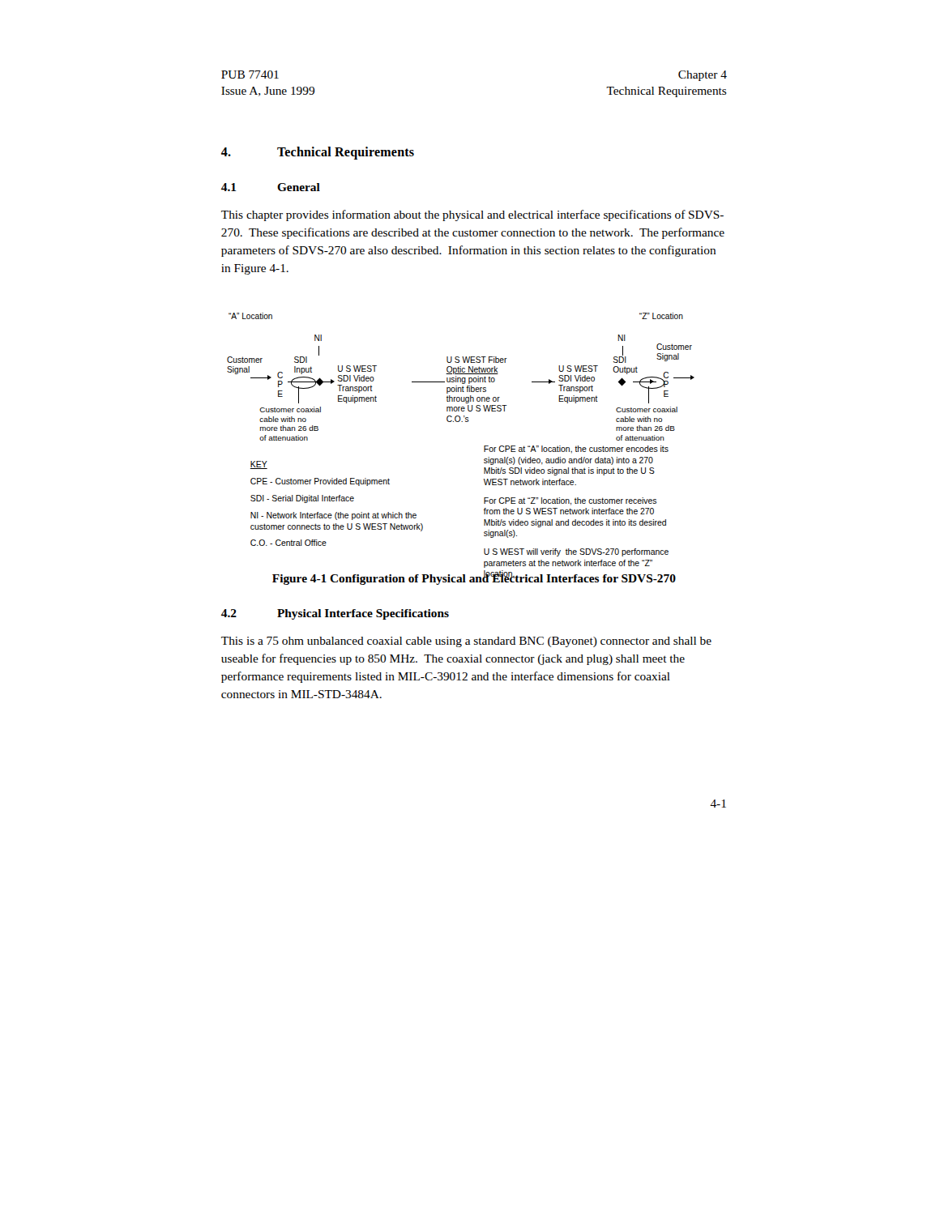| PUB 77401 | Chapter 4 |
| Issue A, June 1999 | Technical Requirements |
4. Technical Requirements
4.1 General
This chapter provides information about the physical and electrical interface specifications of SDVS-270. These specifications are described at the customer connection to the network. The performance parameters of SDVS-270 are also described. Information in this section relates to the configuration in Figure 4-1.
“A” Location
“Z” Location
NI
Customer
Signal
C
P
E
SDI
Input
U S WEST
SDI Video
Transport
Equipment
U S WEST Fiber
Optic Network
using point to
point fibers
through one or
more U S WEST
C.O.’s
U S WEST
SDI Video
Transport
Equipment
NI
Customer
Signal
SDI
Output
C
P
E
Customer coaxial
cable with no
more than 26 dB
of attenuation
Customer coaxial
cable with no
more than 26 dB
of attenuation
KEY
CPE - Customer Provided Equipment
SDI - Serial Digital Interface
NI - Network Interface (the point at which the customer connects to the U S WEST Network)
C.O. - Central Office
For CPE at “A” location, the customer encodes its signal(s) (video, audio and/or data) into a 270 Mbit/s SDI video signal that is input to the U S WEST network interface.
For CPE at “Z” location, the customer receives from the U S WEST network interface the 270 Mbit/s video signal and decodes it into its desired signal(s).
U S WEST will verify the SDVS-270 performance parameters at the network interface of the “Z” location.
Figure 4-1 Configuration of Physical and Electrical Interfaces for SDVS-270
4.2 Physical Interface Specifications
This is a 75 ohm unbalanced coaxial cable using a standard BNC (Bayonet) connector and shall be useable for frequencies up to 850 MHz. The coaxial connector (jack and plug) shall meet the performance requirements listed in MIL-C-39012 and the interface dimensions for coaxial connectors in MIL-STD-3484A.
4-1